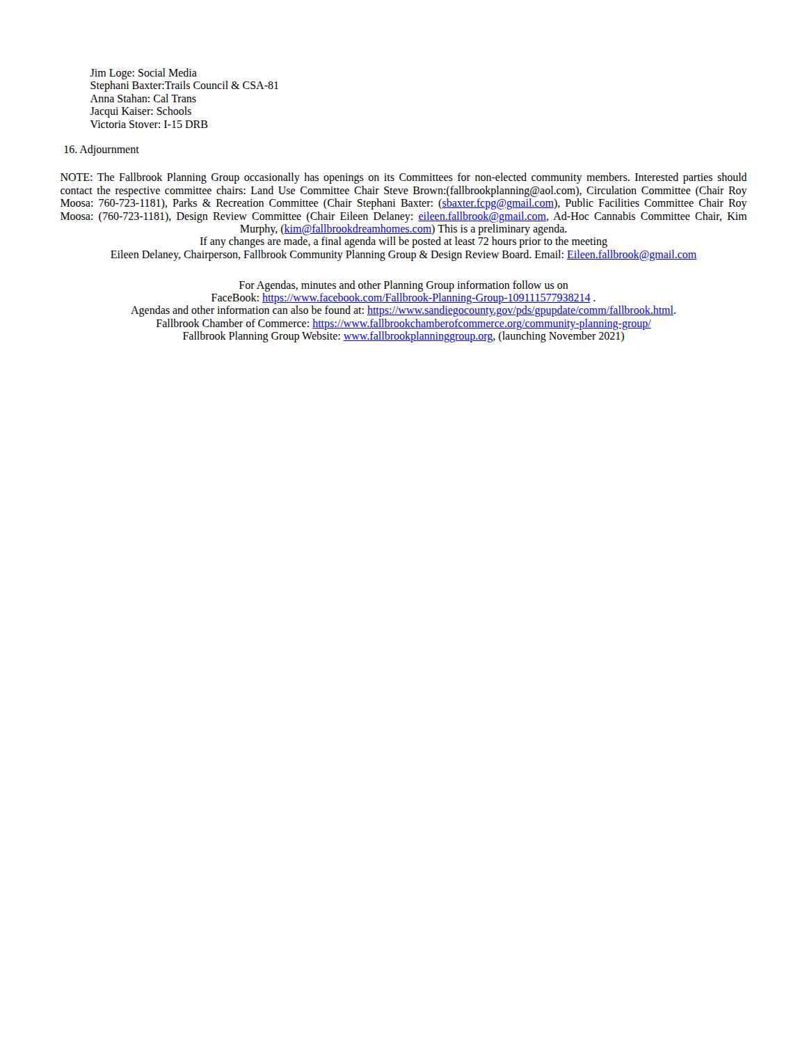Jim Loge: Social Media
Stephani Baxter:Trails Council & CSA-81
Anna Stahan: Cal Trans
Jacqui Kaiser: Schools
Victoria Stover: I-15 DRB
16. Adjournment
NOTE: The Fallbrook Planning Group occasionally has openings on its Committees for non-elected community members. Interested parties should contact the respective committee chairs: Land Use Committee Chair Steve Brown:(fallbrookplanning@aol.com), Circulation Committee (Chair Roy Moosa: 760-723-1181), Parks & Recreation Committee (Chair Stephani Baxter: (sbaxter.fcpg@gmail.com), Public Facilities Committee Chair Roy Moosa: (760-723-1181), Design Review Committee (Chair Eileen Delaney: eileen.fallbrook@gmail.com, Ad-Hoc Cannabis Committee Chair, Kim Murphy, (kim@fallbrookdreamhomes.com) This is a preliminary agenda.
If any changes are made, a final agenda will be posted at least 72 hours prior to the meeting
Eileen Delaney, Chairperson, Fallbrook Community Planning Group & Design Review Board. Email: Eileen.fallbrook@gmail.com
For Agendas, minutes and other Planning Group information follow us on
FaceBook: https://www.facebook.com/Fallbrook-Planning-Group-109111577938214 .
Agendas and other information can also be found at: https://www.sandiegocounty.gov/pds/gpupdate/comm/fallbrook.html.
Fallbrook Chamber of Commerce: https://www.fallbrookchamberofcommerce.org/community-planning-group/
Fallbrook Planning Group Website: www.fallbrookplanninggroup.org, (launching November 2021)